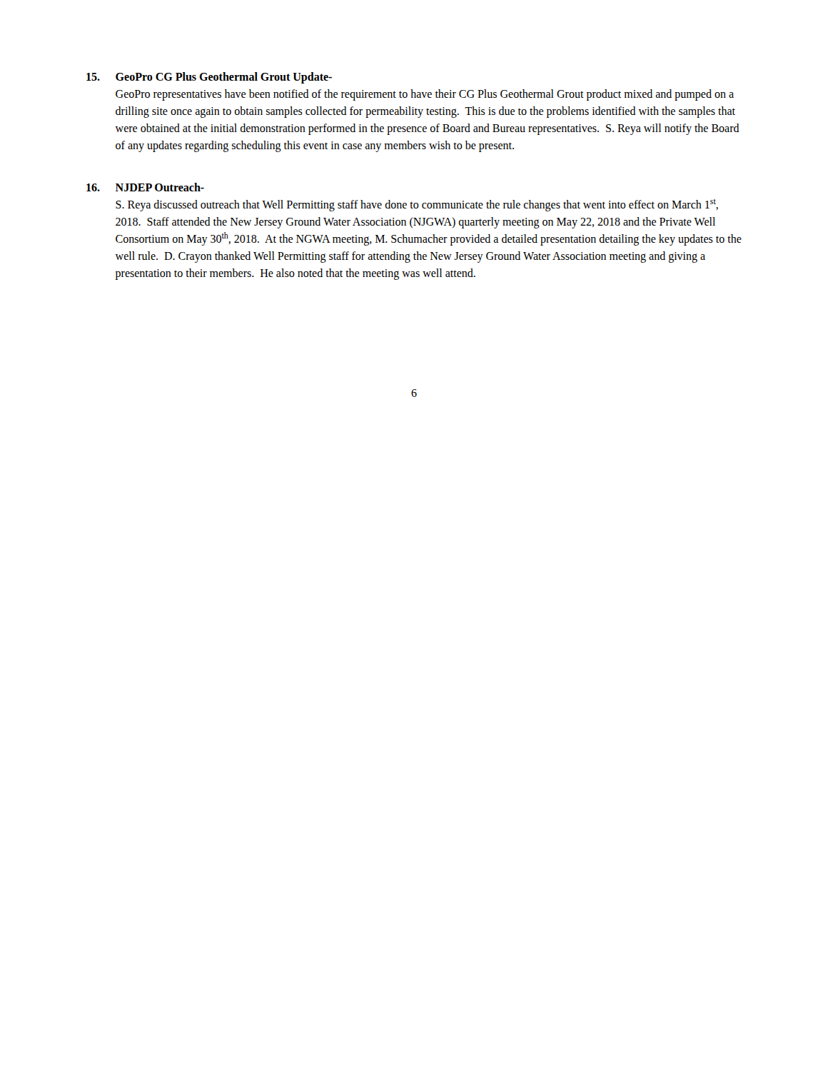15. GeoPro CG Plus Geothermal Grout Update-
GeoPro representatives have been notified of the requirement to have their CG Plus Geothermal Grout product mixed and pumped on a drilling site once again to obtain samples collected for permeability testing. This is due to the problems identified with the samples that were obtained at the initial demonstration performed in the presence of Board and Bureau representatives. S. Reya will notify the Board of any updates regarding scheduling this event in case any members wish to be present.
16. NJDEP Outreach-
S. Reya discussed outreach that Well Permitting staff have done to communicate the rule changes that went into effect on March 1st, 2018. Staff attended the New Jersey Ground Water Association (NJGWA) quarterly meeting on May 22, 2018 and the Private Well Consortium on May 30th, 2018. At the NGWA meeting, M. Schumacher provided a detailed presentation detailing the key updates to the well rule. D. Crayon thanked Well Permitting staff for attending the New Jersey Ground Water Association meeting and giving a presentation to their members. He also noted that the meeting was well attend.
6